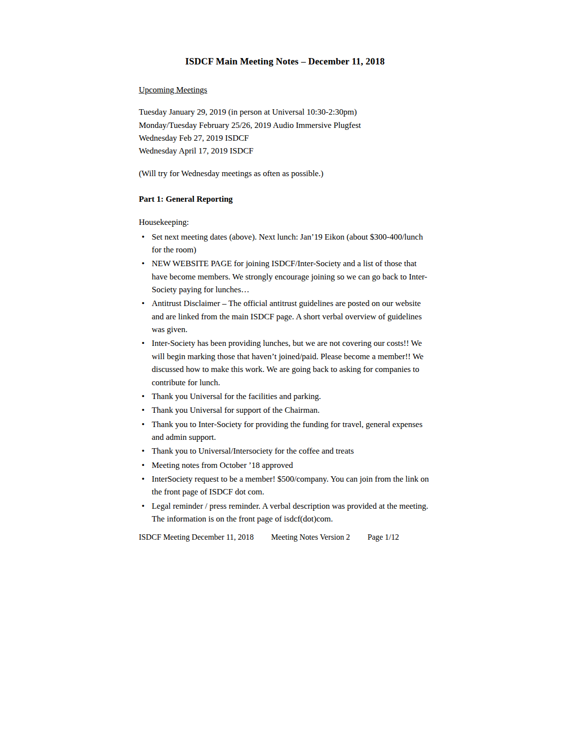ISDCF Main Meeting Notes – December 11, 2018
Upcoming Meetings
Tuesday January 29, 2019 (in person at Universal 10:30-2:30pm)
Monday/Tuesday February 25/26, 2019 Audio Immersive Plugfest
Wednesday Feb 27, 2019 ISDCF
Wednesday April 17, 2019 ISDCF
(Will try for Wednesday meetings as often as possible.)
Part 1: General Reporting
Housekeeping:
Set next meeting dates (above). Next lunch: Jan’19 Eikon (about $300-400/lunch for the room)
NEW WEBSITE PAGE for joining ISDCF/Inter-Society and a list of those that have become members. We strongly encourage joining so we can go back to Inter-Society paying for lunches…
Antitrust Disclaimer – The official antitrust guidelines are posted on our website and are linked from the main ISDCF page. A short verbal overview of guidelines was given.
Inter-Society has been providing lunches, but we are not covering our costs!! We will begin marking those that haven’t joined/paid. Please become a member!! We discussed how to make this work. We are going back to asking for companies to contribute for lunch.
Thank you Universal for the facilities and parking.
Thank you Universal for support of the Chairman.
Thank you to Inter-Society for providing the funding for travel, general expenses and admin support.
Thank you to Universal/Intersociety for the coffee and treats
Meeting notes from October ’18 approved
InterSociety request to be a member! $500/company. You can join from the link on the front page of ISDCF dot com.
Legal reminder / press reminder. A verbal description was provided at the meeting. The information is on the front page of isdcf(dot)com.
ISDCF Meeting December 11, 2018 Meeting Notes Version 2 Page 1/12